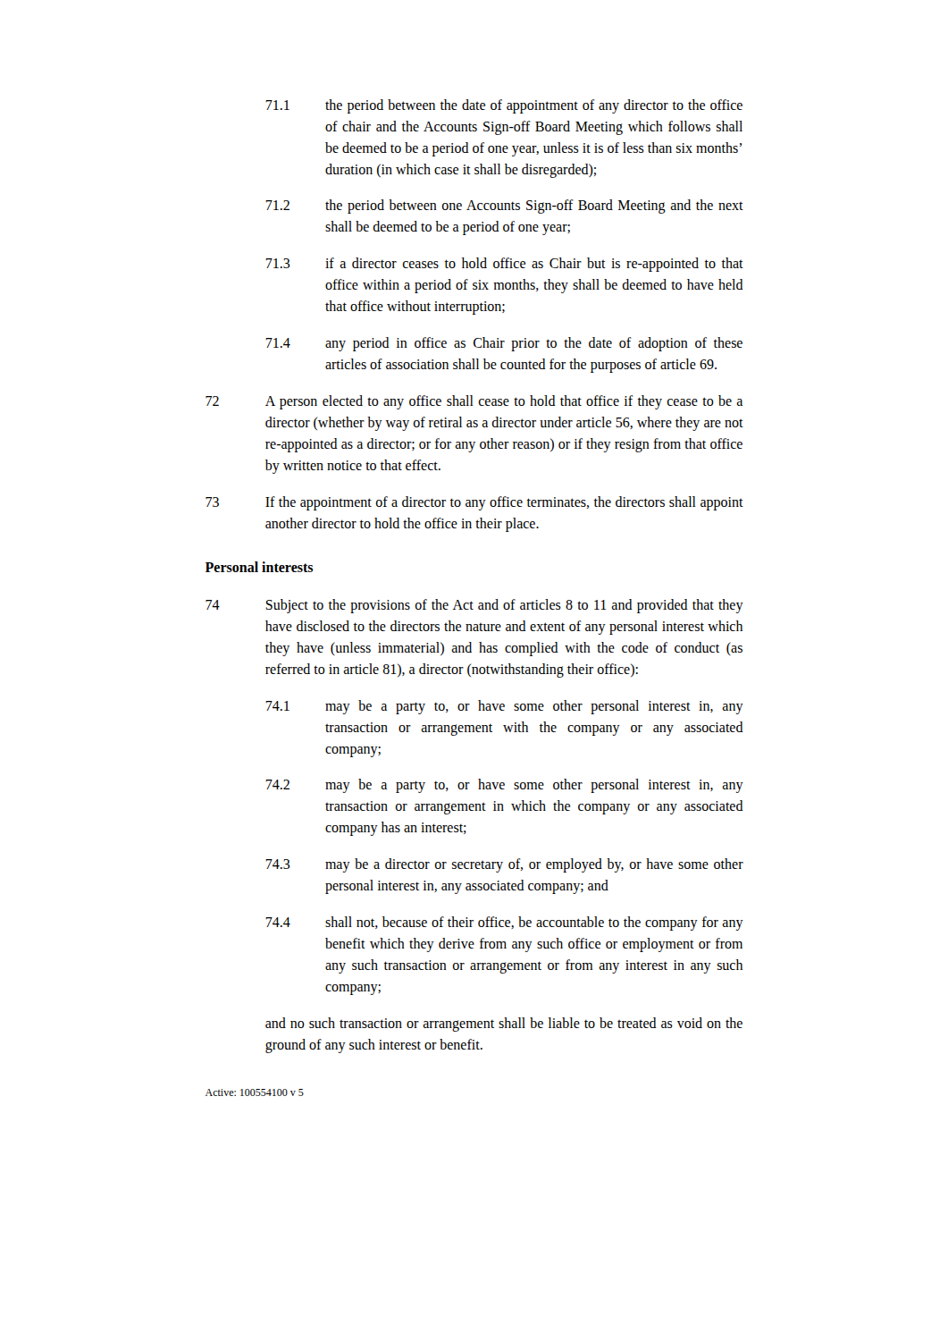71.1
the period between the date of appointment of any director to the office of chair and the Accounts Sign-off Board Meeting which follows shall be deemed to be a period of one year, unless it is of less than six months’ duration (in which case it shall be disregarded);
71.2
the period between one Accounts Sign-off Board Meeting and the next shall be deemed to be a period of one year;
71.3
if a director ceases to hold office as Chair but is re-appointed to that office within a period of six months, they shall be deemed to have held that office without interruption;
71.4
any period in office as Chair prior to the date of adoption of these articles of association shall be counted for the purposes of article 69.
72
A person elected to any office shall cease to hold that office if they cease to be a director (whether by way of retiral as a director under article 56, where they are not re-appointed as a director; or for any other reason) or if they resign from that office by written notice to that effect.
73
If the appointment of a director to any office terminates, the directors shall appoint another director to hold the office in their place.
Personal interests
74
Subject to the provisions of the Act and of articles 8 to 11 and provided that they have disclosed to the directors the nature and extent of any personal interest which they have (unless immaterial) and has complied with the code of conduct (as referred to in article 81), a director (notwithstanding their office):
74.1
may be a party to, or have some other personal interest in, any transaction or arrangement with the company or any associated company;
74.2
may be a party to, or have some other personal interest in, any transaction or arrangement in which the company or any associated company has an interest;
74.3
may be a director or secretary of, or employed by, or have some other personal interest in, any associated company; and
74.4
shall not, because of their office, be accountable to the company for any benefit which they derive from any such office or employment or from any such transaction or arrangement or from any interest in any such company;
and no such transaction or arrangement shall be liable to be treated as void on the ground of any such interest or benefit.
Active: 100554100 v 5